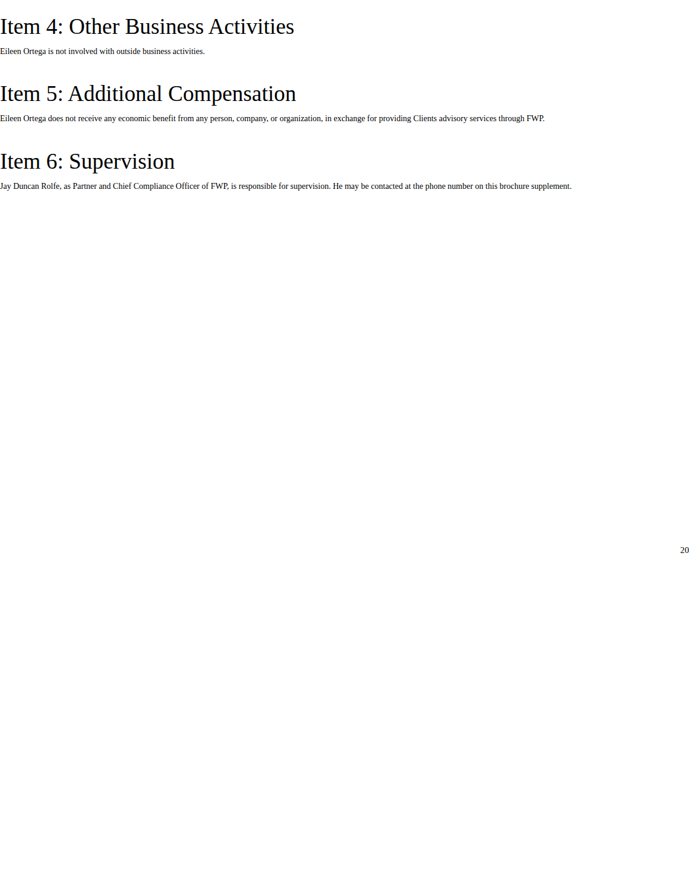Item 4: Other Business Activities
Eileen Ortega is not involved with outside business activities.
Item 5: Additional Compensation
Eileen Ortega does not receive any economic benefit from any person, company, or organization, in exchange for providing Clients advisory services through FWP.
Item 6: Supervision
Jay Duncan Rolfe, as Partner and Chief Compliance Officer of FWP, is responsible for supervision. He may be contacted at the phone number on this brochure supplement.
20